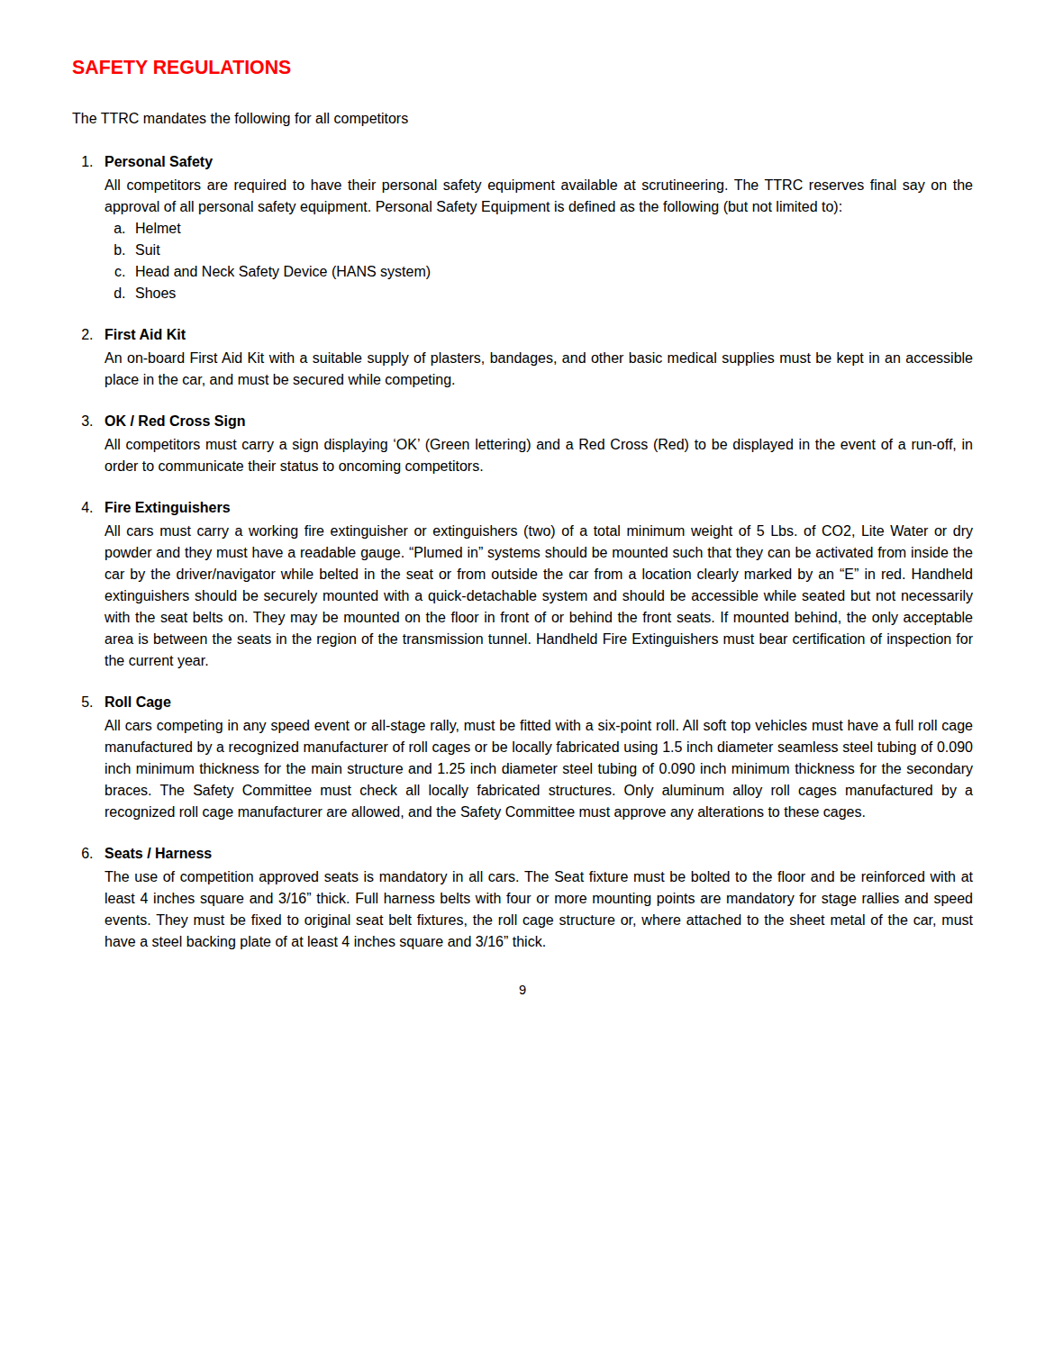SAFETY REGULATIONS
The TTRC mandates the following for all competitors
Personal Safety All competitors are required to have their personal safety equipment available at scrutineering. The TTRC reserves final say on the approval of all personal safety equipment. Personal Safety Equipment is defined as the following (but not limited to):
Helmet
Suit
Head and Neck Safety Device (HANS system)
Shoes
First Aid Kit An on-board First Aid Kit with a suitable supply of plasters, bandages, and other basic medical supplies must be kept in an accessible place in the car, and must be secured while competing.
OK / Red Cross Sign All competitors must carry a sign displaying ‘OK’ (Green lettering) and a Red Cross (Red) to be displayed in the event of a run-off, in order to communicate their status to oncoming competitors.
Fire Extinguishers All cars must carry a working fire extinguisher or extinguishers (two) of a total minimum weight of 5 Lbs. of CO2, Lite Water or dry powder and they must have a readable gauge. “Plumed in” systems should be mounted such that they can be activated from inside the car by the driver/navigator while belted in the seat or from outside the car from a location clearly marked by an “E” in red. Handheld extinguishers should be securely mounted with a quick-detachable system and should be accessible while seated but not necessarily with the seat belts on. They may be mounted on the floor in front of or behind the front seats. If mounted behind, the only acceptable area is between the seats in the region of the transmission tunnel. Handheld Fire Extinguishers must bear certification of inspection for the current year.
Roll Cage All cars competing in any speed event or all-stage rally, must be fitted with a six-point roll. All soft top vehicles must have a full roll cage manufactured by a recognized manufacturer of roll cages or be locally fabricated using 1.5 inch diameter seamless steel tubing of 0.090 inch minimum thickness for the main structure and 1.25 inch diameter steel tubing of 0.090 inch minimum thickness for the secondary braces. The Safety Committee must check all locally fabricated structures. Only aluminum alloy roll cages manufactured by a recognized roll cage manufacturer are allowed, and the Safety Committee must approve any alterations to these cages.
Seats / Harness The use of competition approved seats is mandatory in all cars. The Seat fixture must be bolted to the floor and be reinforced with at least 4 inches square and 3/16” thick. Full harness belts with four or more mounting points are mandatory for stage rallies and speed events. They must be fixed to original seat belt fixtures, the roll cage structure or, where attached to the sheet metal of the car, must have a steel backing plate of at least 4 inches square and 3/16” thick.
9